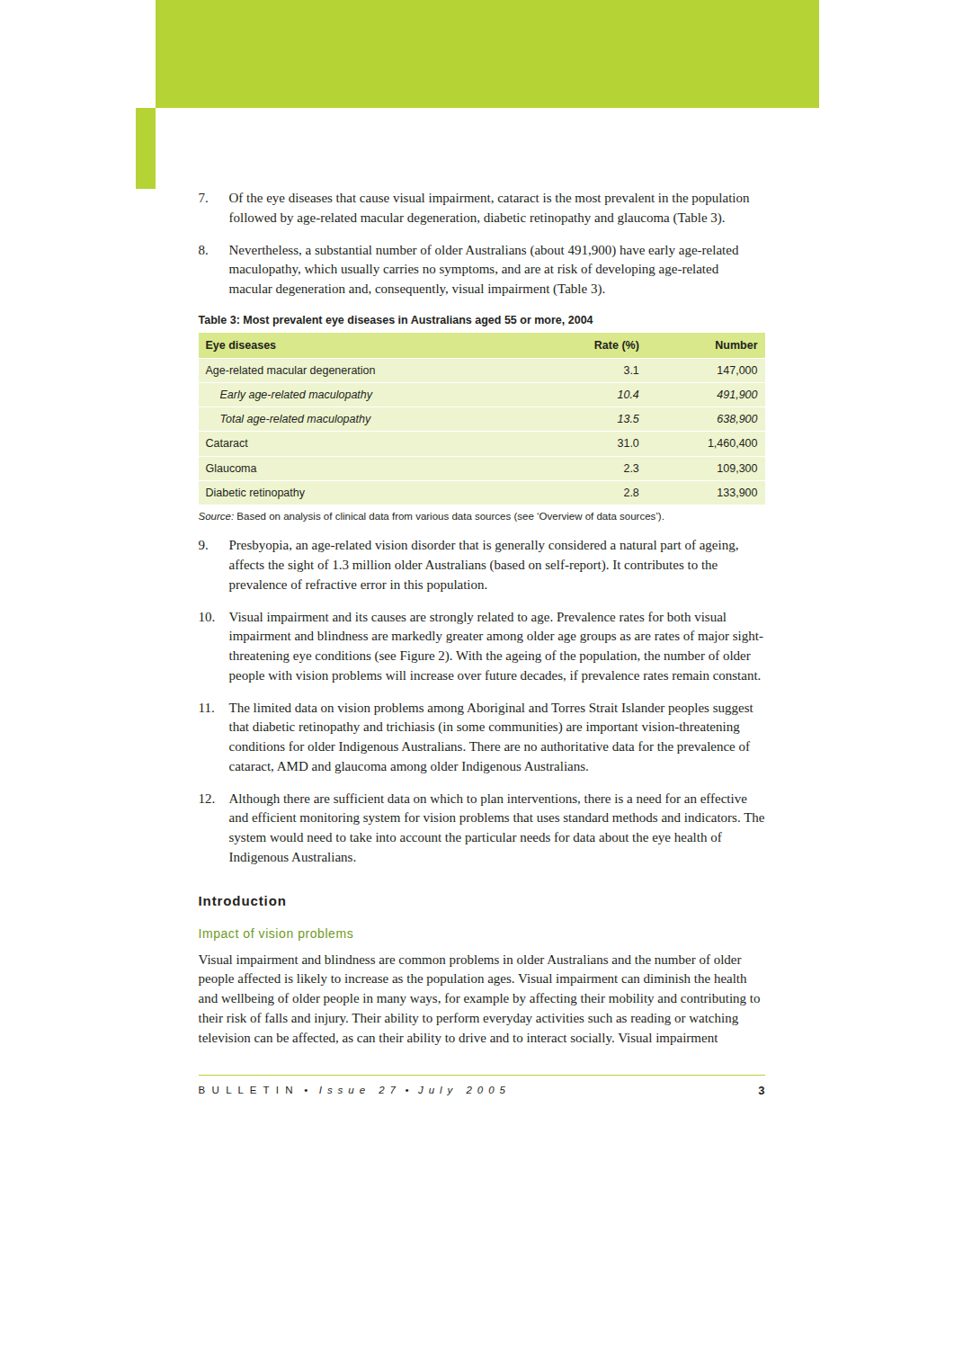7. Of the eye diseases that cause visual impairment, cataract is the most prevalent in the population followed by age-related macular degeneration, diabetic retinopathy and glaucoma (Table 3).
8. Nevertheless, a substantial number of older Australians (about 491,900) have early age-related maculopathy, which usually carries no symptoms, and are at risk of developing age-related macular degeneration and, consequently, visual impairment (Table 3).
Table 3: Most prevalent eye diseases in Australians aged 55 or more, 2004
| Eye diseases | Rate (%) | Number |
| --- | --- | --- |
| Age-related macular degeneration | 3.1 | 147,000 |
| Early age-related maculopathy | 10.4 | 491,900 |
| Total age-related maculopathy | 13.5 | 638,900 |
| Cataract | 31.0 | 1,460,400 |
| Glaucoma | 2.3 | 109,300 |
| Diabetic retinopathy | 2.8 | 133,900 |
Source: Based on analysis of clinical data from various data sources (see ‘Overview of data sources’).
9. Presbyopia, an age-related vision disorder that is generally considered a natural part of ageing, affects the sight of 1.3 million older Australians (based on self-report). It contributes to the prevalence of refractive error in this population.
10. Visual impairment and its causes are strongly related to age. Prevalence rates for both visual impairment and blindness are markedly greater among older age groups as are rates of major sight-threatening eye conditions (see Figure 2). With the ageing of the population, the number of older people with vision problems will increase over future decades, if prevalence rates remain constant.
11. The limited data on vision problems among Aboriginal and Torres Strait Islander peoples suggest that diabetic retinopathy and trichiasis (in some communities) are important vision-threatening conditions for older Indigenous Australians. There are no authoritative data for the prevalence of cataract, AMD and glaucoma among older Indigenous Australians.
12. Although there are sufficient data on which to plan interventions, there is a need for an effective and efficient monitoring system for vision problems that uses standard methods and indicators. The system would need to take into account the particular needs for data about the eye health of Indigenous Australians.
Introduction
Impact of vision problems
Visual impairment and blindness are common problems in older Australians and the number of older people affected is likely to increase as the population ages. Visual impairment can diminish the health and wellbeing of older people in many ways, for example by affecting their mobility and contributing to their risk of falls and injury. Their ability to perform everyday activities such as reading or watching television can be affected, as can their ability to drive and to interact socially. Visual impairment
B U L L E T I N • I s s u e 2 7 • J u l y 2 0 0 5 3